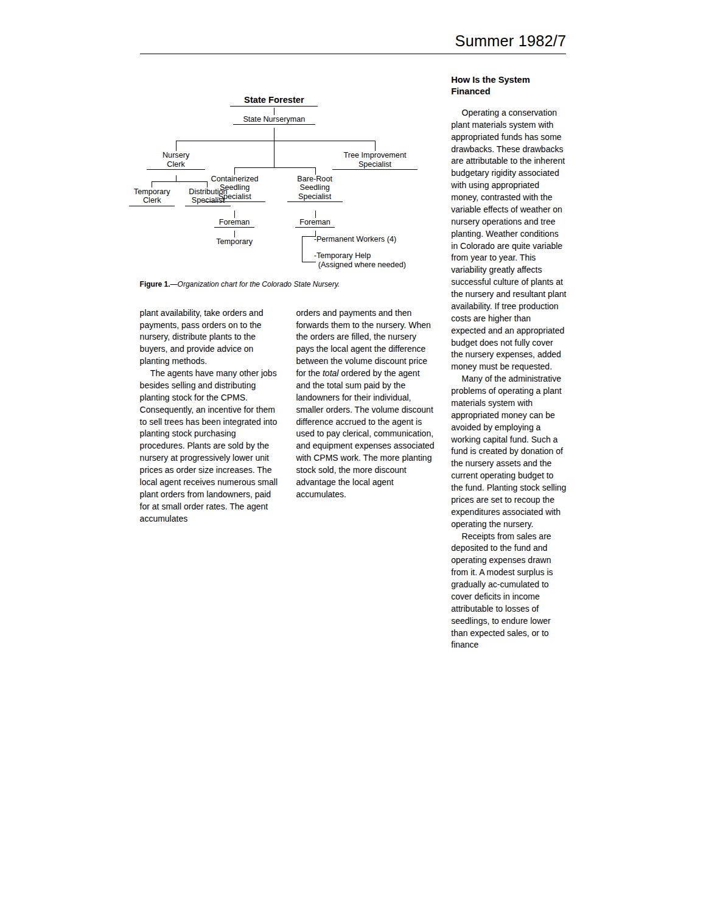Summer 1982/7
State Forester
State Nurseryman
Nursery
Clerk
Tree Improvement
Specialist
Temporary
Clerk
Distribution
Specialist
Containerized
Seedling
Specialist
Bare-Root
Seedling
Specialist
Foreman
Foreman
Temporary
-Permanent Workers (4)
-Temporary Help
(Assigned where needed)
Figure 1.—Organization chart for the Colorado State Nursery.
plant availability, take orders and payments, pass orders on to the nursery, distribute plants to the buyers, and provide advice on planting methods.
The agents have many other jobs besides selling and distributing planting stock for the CPMS. Consequently, an incentive for them to sell trees has been integrated into planting stock purchasing procedures. Plants are sold by the nursery at progressively lower unit prices as order size increases. The local agent receives numerous small plant orders from landowners, paid for at small order rates. The agent accumulates
orders and payments and then forwards them to the nursery. When the orders are filled, the nursery pays the local agent the difference between the volume discount price for the total ordered by the agent and the total sum paid by the landowners for their individual, smaller orders. The volume discount difference accrued to the agent is used to pay clerical, communication, and equipment expenses associated with CPMS work. The more planting stock sold, the more discount advantage the local agent accumulates.
How Is the System Financed
Operating a conservation plant materials system with appropriated funds has some drawbacks. These drawbacks are attributable to the inherent budgetary rigidity associated with using appropriated money, contrasted with the variable effects of weather on nursery operations and tree planting. Weather conditions in Colorado are quite variable from year to year. This variability greatly affects successful culture of plants at the nursery and resultant plant availability. If tree production costs are higher than expected and an appropriated budget does not fully cover the nursery expenses, added money must be requested.
Many of the administrative problems of operating a plant materials system with appropriated money can be avoided by employing a working capital fund. Such a fund is created by donation of the nursery assets and the current operating budget to the fund. Planting stock selling prices are set to recoup the expenditures associated with operating the nursery.
Receipts from sales are deposited to the fund and operating expenses drawn from it. A modest surplus is gradually ac‑cumulated to cover deficits in income attributable to losses of seedlings, to endure lower than expected sales, or to finance